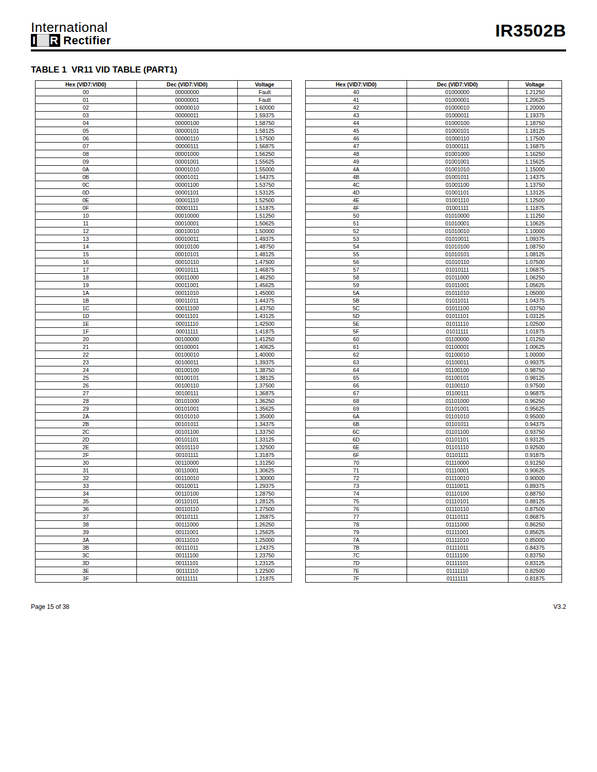International
I⬜R Rectifier
IR3502B
TABLE 1 VR11 VID TABLE (PART1)
| Hex (VID7:VID0) | Dec (VID7:VID0) | Voltage |
| --- | --- | --- |
| 00 | 00000000 | Fault |
| 01 | 00000001 | Fault |
| 02 | 00000010 | 1.60000 |
| 03 | 00000011 | 1.59375 |
| 04 | 00000100 | 1.58750 |
| 05 | 00000101 | 1.58125 |
| 06 | 00000110 | 1.57500 |
| 07 | 00000111 | 1.56875 |
| 08 | 00001000 | 1.56250 |
| 09 | 00001001 | 1.55625 |
| 0A | 00001010 | 1.55000 |
| 0B | 00001011 | 1.54375 |
| 0C | 00001100 | 1.53750 |
| 0D | 00001101 | 1.53125 |
| 0E | 00001110 | 1.52500 |
| 0F | 00001111 | 1.51875 |
| 10 | 00010000 | 1.51250 |
| 11 | 00010001 | 1.50625 |
| 12 | 00010010 | 1.50000 |
| 13 | 00010011 | 1.49375 |
| 14 | 00010100 | 1.48750 |
| 15 | 00010101 | 1.48125 |
| 16 | 00010110 | 1.47500 |
| 17 | 00010111 | 1.46875 |
| 18 | 00011000 | 1.46250 |
| 19 | 00011001 | 1.45625 |
| 1A | 00011010 | 1.45000 |
| 1B | 00011011 | 1.44375 |
| 1C | 00011100 | 1.43750 |
| 1D | 00011101 | 1.43125 |
| 1E | 00011110 | 1.42500 |
| 1F | 00011111 | 1.41875 |
| 20 | 00100000 | 1.41250 |
| 21 | 00100001 | 1.40625 |
| 22 | 00100010 | 1.40000 |
| 23 | 00100011 | 1.39375 |
| 24 | 00100100 | 1.38750 |
| 25 | 00100101 | 1.38125 |
| 26 | 00100110 | 1.37500 |
| 27 | 00100111 | 1.36875 |
| 28 | 00101000 | 1.36250 |
| 29 | 00101001 | 1.35625 |
| 2A | 00101010 | 1.35000 |
| 2B | 00101011 | 1.34375 |
| 2C | 00101100 | 1.33750 |
| 2D | 00101101 | 1.33125 |
| 2E | 00101110 | 1.32500 |
| 2F | 00101111 | 1.31875 |
| 30 | 00110000 | 1.31250 |
| 31 | 00110001 | 1.30625 |
| 32 | 00110010 | 1.30000 |
| 33 | 00110011 | 1.29375 |
| 34 | 00110100 | 1.28750 |
| 35 | 00110101 | 1.28125 |
| 36 | 00110110 | 1.27500 |
| 37 | 00110111 | 1.26875 |
| 38 | 00111000 | 1.26250 |
| 39 | 00111001 | 1.25625 |
| 3A | 00111010 | 1.25000 |
| 3B | 00111011 | 1.24375 |
| 3C | 00111100 | 1.23750 |
| 3D | 00111101 | 1.23125 |
| 3E | 00111110 | 1.22500 |
| 3F | 00111111 | 1.21875 |
| Hex (VID7:VID0) | Dec (VID7:VID0) | Voltage |
| --- | --- | --- |
| 40 | 01000000 | 1.21250 |
| 41 | 01000001 | 1.20625 |
| 42 | 01000010 | 1.20000 |
| 43 | 01000011 | 1.19375 |
| 44 | 01000100 | 1.18750 |
| 45 | 01000101 | 1.18125 |
| 46 | 01000110 | 1.17500 |
| 47 | 01000111 | 1.16875 |
| 48 | 01001000 | 1.16250 |
| 49 | 01001001 | 1.15625 |
| 4A | 01001010 | 1.15000 |
| 4B | 01001011 | 1.14375 |
| 4C | 01001100 | 1.13750 |
| 4D | 01001101 | 1.13125 |
| 4E | 01001110 | 1.12500 |
| 4F | 01001111 | 1.11875 |
| 50 | 01010000 | 1.11250 |
| 51 | 01010001 | 1.10625 |
| 52 | 01010010 | 1.10000 |
| 53 | 01010011 | 1.09375 |
| 54 | 01010100 | 1.08750 |
| 55 | 01010101 | 1.08125 |
| 56 | 01010110 | 1.07500 |
| 57 | 01010111 | 1.06875 |
| 58 | 01011000 | 1.06250 |
| 59 | 01011001 | 1.05625 |
| 5A | 01011010 | 1.05000 |
| 5B | 01011011 | 1.04375 |
| 5C | 01011100 | 1.03750 |
| 5D | 01011101 | 1.03125 |
| 5E | 01011110 | 1.02500 |
| 5F | 01011111 | 1.01875 |
| 60 | 01100000 | 1.01250 |
| 61 | 01100001 | 1.00625 |
| 62 | 01100010 | 1.00000 |
| 63 | 01100011 | 0.99375 |
| 64 | 01100100 | 0.98750 |
| 65 | 01100101 | 0.98125 |
| 66 | 01100110 | 0.97500 |
| 67 | 01100111 | 0.96875 |
| 68 | 01101000 | 0.96250 |
| 69 | 01101001 | 0.95625 |
| 6A | 01101010 | 0.95000 |
| 6B | 01101011 | 0.94375 |
| 6C | 01101100 | 0.93750 |
| 6D | 01101101 | 0.93125 |
| 6E | 01101110 | 0.92500 |
| 6F | 01101111 | 0.91875 |
| 70 | 01110000 | 0.91250 |
| 71 | 01110001 | 0.90625 |
| 72 | 01110010 | 0.90000 |
| 73 | 01110011 | 0.89375 |
| 74 | 01110100 | 0.88750 |
| 75 | 01110101 | 0.88125 |
| 76 | 01110110 | 0.87500 |
| 77 | 01110111 | 0.86875 |
| 78 | 01111000 | 0.86250 |
| 79 | 01111001 | 0.85625 |
| 7A | 01111010 | 0.85000 |
| 7B | 01111011 | 0.84375 |
| 7C | 01111100 | 0.83750 |
| 7D | 01111101 | 0.83125 |
| 7E | 01111110 | 0.82500 |
| 7F | 01111111 | 0.81875 |
Page 15 of 38
V3.2